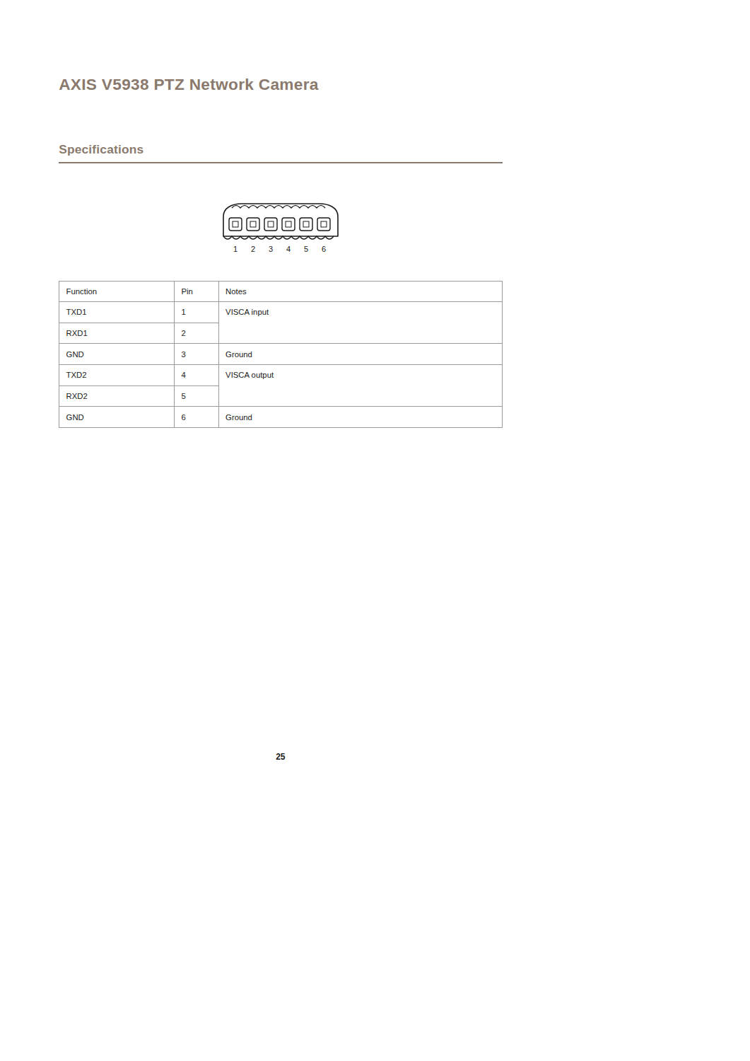AXIS V5938 PTZ Network Camera
Specifications
1 2 3 4 5 6
| Function | Pin | Notes |
| --- | --- | --- |
| TXD1 | 1 | VISCA input |
| RXD1 | 2 | |
| GND | 3 | Ground |
| TXD2 | 4 | VISCA output |
| RXD2 | 5 | |
| GND | 6 | Ground |
25